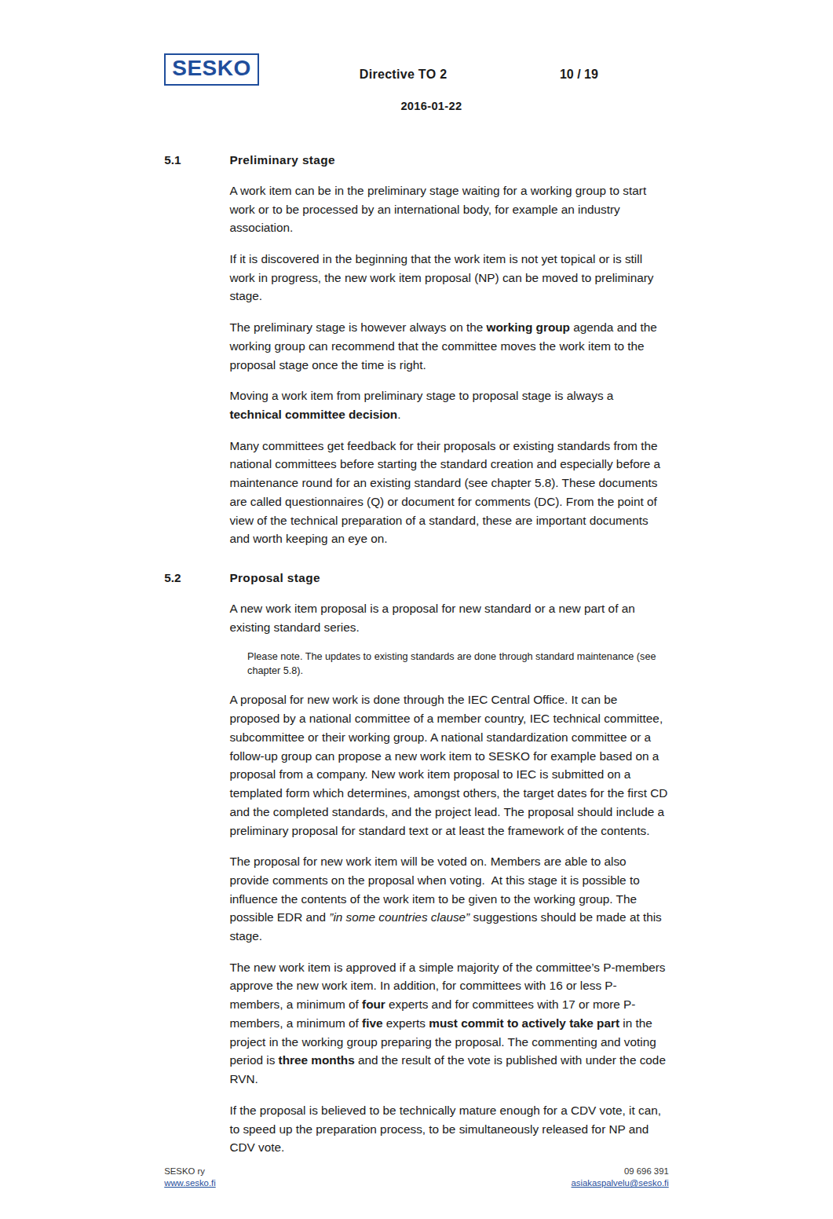SESKO
Directive TO 2 10 / 19
2016-01-22
5.1
Preliminary stage
A work item can be in the preliminary stage waiting for a working group to start work or to be processed by an international body, for example an industry association.
If it is discovered in the beginning that the work item is not yet topical or is still work in progress, the new work item proposal (NP) can be moved to preliminary stage.
The preliminary stage is however always on the working group agenda and the working group can recommend that the committee moves the work item to the proposal stage once the time is right.
Moving a work item from preliminary stage to proposal stage is always a technical committee decision.
Many committees get feedback for their proposals or existing standards from the national committees before starting the standard creation and especially before a maintenance round for an existing standard (see chapter 5.8). These documents are called questionnaires (Q) or document for comments (DC). From the point of view of the technical preparation of a standard, these are important documents and worth keeping an eye on.
5.2
Proposal stage
A new work item proposal is a proposal for new standard or a new part of an existing standard series.
Please note. The updates to existing standards are done through standard maintenance (see chapter 5.8).
A proposal for new work is done through the IEC Central Office. It can be proposed by a national committee of a member country, IEC technical committee, subcommittee or their working group. A national standardization committee or a follow-up group can propose a new work item to SESKO for example based on a proposal from a company. New work item proposal to IEC is submitted on a templated form which determines, amongst others, the target dates for the first CD and the completed standards, and the project lead. The proposal should include a preliminary proposal for standard text or at least the framework of the contents.
The proposal for new work item will be voted on. Members are able to also provide comments on the proposal when voting. At this stage it is possible to influence the contents of the work item to be given to the working group. The possible EDR and ”in some countries clause” suggestions should be made at this stage.
The new work item is approved if a simple majority of the committee’s P-members approve the new work item. In addition, for committees with 16 or less P-members, a minimum of four experts and for committees with 17 or more P-members, a minimum of five experts must commit to actively take part in the project in the working group preparing the proposal. The commenting and voting period is three months and the result of the vote is published with under the code RVN.
If the proposal is believed to be technically mature enough for a CDV vote, it can, to speed up the preparation process, to be simultaneously released for NP and CDV vote.
SESKO ry
www.sesko.fi
09 696 391
asiakaspalvelu@sesko.fi